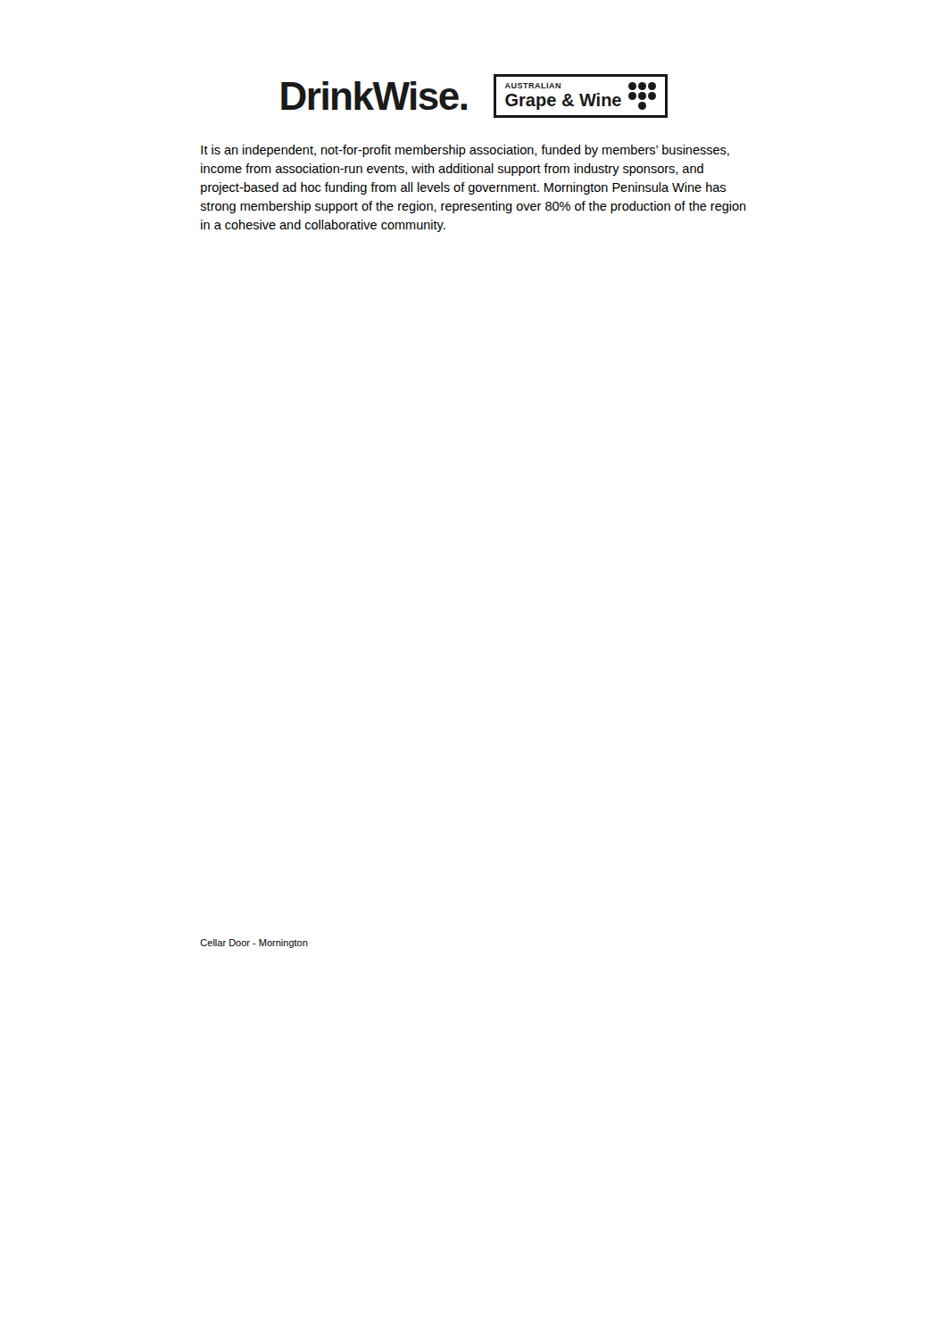DrinkWise.
AUSTRALIAN
Grape & Wine
It is an independent, not-for-profit membership association, funded by members’ businesses, income from association-run events, with additional support from industry sponsors, and project-based ad hoc funding from all levels of government. Mornington Peninsula Wine has strong membership support of the region, representing over 80% of the production of the region in a cohesive and collaborative community.
Cellar Door - Mornington